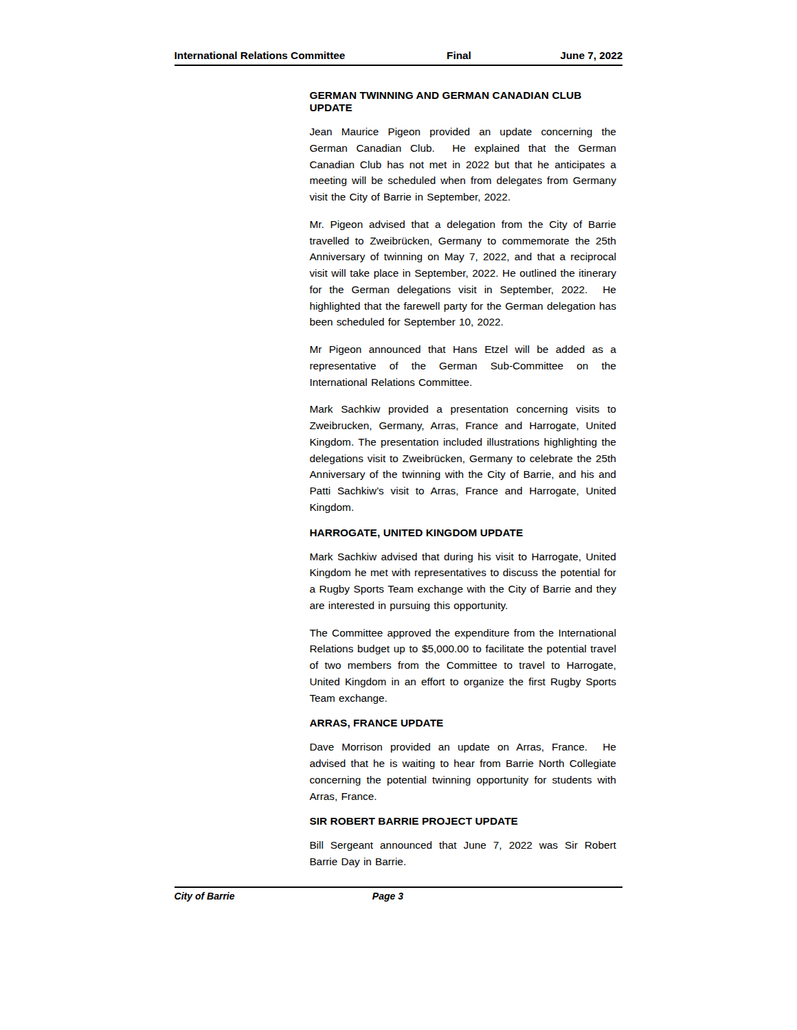International Relations Committee
Final
June 7, 2022
GERMAN TWINNING AND GERMAN CANADIAN CLUB UPDATE
Jean Maurice Pigeon provided an update concerning the German Canadian Club. He explained that the German Canadian Club has not met in 2022 but that he anticipates a meeting will be scheduled when from delegates from Germany visit the City of Barrie in September, 2022.
Mr. Pigeon advised that a delegation from the City of Barrie travelled to Zweibrücken, Germany to commemorate the 25th Anniversary of twinning on May 7, 2022, and that a reciprocal visit will take place in September, 2022. He outlined the itinerary for the German delegations visit in September, 2022. He highlighted that the farewell party for the German delegation has been scheduled for September 10, 2022.
Mr Pigeon announced that Hans Etzel will be added as a representative of the German Sub-Committee on the International Relations Committee.
Mark Sachkiw provided a presentation concerning visits to Zweibrucken, Germany, Arras, France and Harrogate, United Kingdom. The presentation included illustrations highlighting the delegations visit to Zweibrücken, Germany to celebrate the 25th Anniversary of the twinning with the City of Barrie, and his and Patti Sachkiw’s visit to Arras, France and Harrogate, United Kingdom.
HARROGATE, UNITED KINGDOM UPDATE
Mark Sachkiw advised that during his visit to Harrogate, United Kingdom he met with representatives to discuss the potential for a Rugby Sports Team exchange with the City of Barrie and they are interested in pursuing this opportunity.
The Committee approved the expenditure from the International Relations budget up to $5,000.00 to facilitate the potential travel of two members from the Committee to travel to Harrogate, United Kingdom in an effort to organize the first Rugby Sports Team exchange.
ARRAS, FRANCE UPDATE
Dave Morrison provided an update on Arras, France. He advised that he is waiting to hear from Barrie North Collegiate concerning the potential twinning opportunity for students with Arras, France.
SIR ROBERT BARRIE PROJECT UPDATE
Bill Sergeant announced that June 7, 2022 was Sir Robert Barrie Day in Barrie.
City of Barrie
Page 3